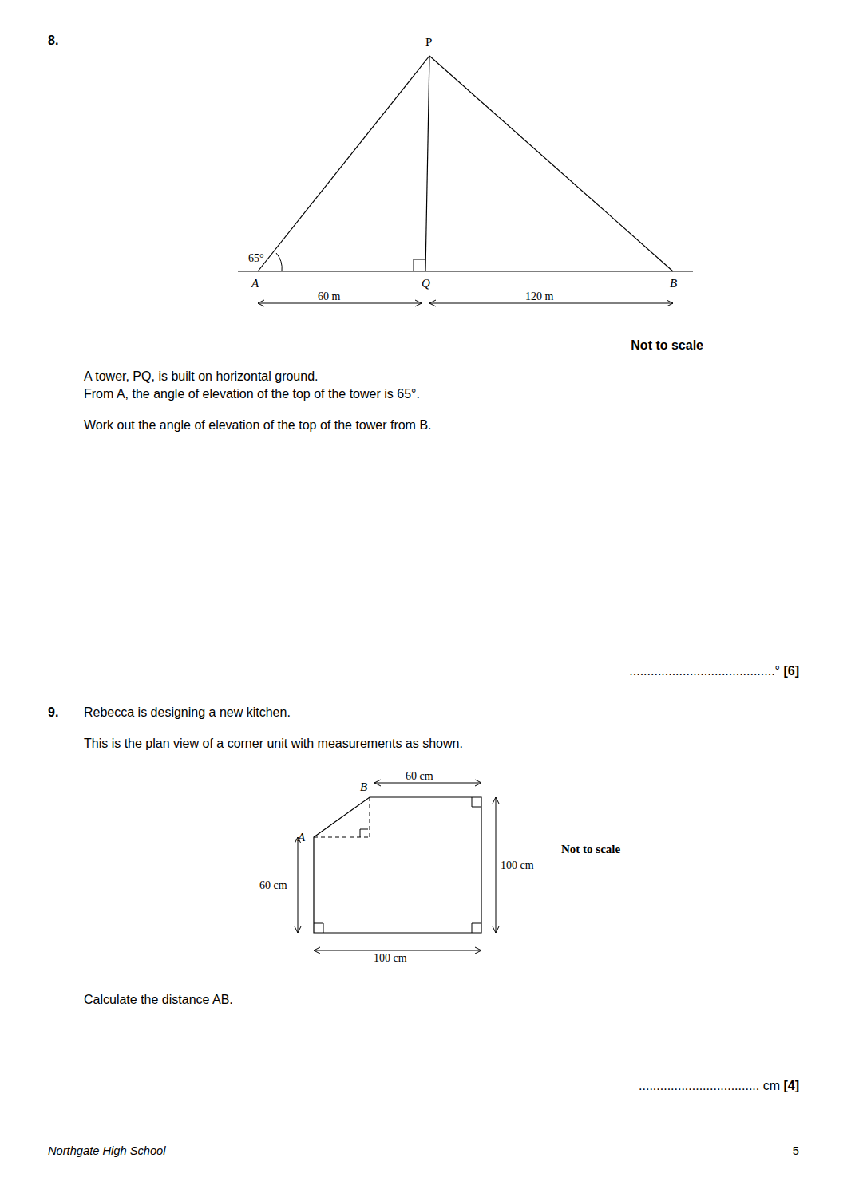8.
P 65° A Q B 60 m 120 m
Not to scale
A tower, PQ, is built on horizontal ground.
From A, the angle of elevation of the top of the tower is 65°.
Work out the angle of elevation of the top of the tower from B.
.........................................° [6]
9.
Rebecca is designing a new kitchen.
This is the plan view of a corner unit with measurements as shown.
A B 60 cm 100 cm 60 cm 100 cm Not to scale
Calculate the distance AB.
.................................. cm [4]
Northgate High School 5